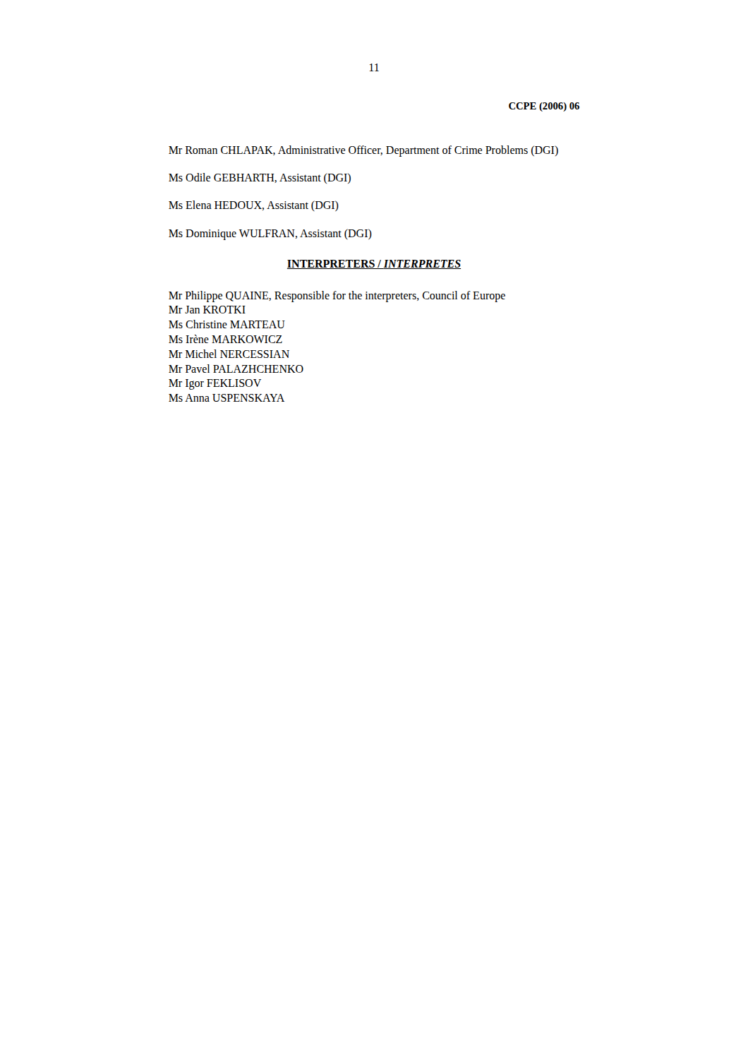11
CCPE (2006) 06
Mr Roman CHLAPAK, Administrative Officer, Department of Crime Problems (DGI)
Ms Odile GEBHARTH, Assistant (DGI)
Ms Elena HEDOUX, Assistant (DGI)
Ms Dominique WULFRAN, Assistant (DGI)
INTERPRETERS / INTERPRETES
Mr Philippe QUAINE, Responsible for the interpreters, Council of Europe
Mr Jan KROTKI
Ms Christine MARTEAU
Ms Irène MARKOWICZ
Mr Michel NERCESSIAN
Mr Pavel PALAZHCHENKO
Mr Igor FEKLISOV
Ms Anna USPENSKAYA